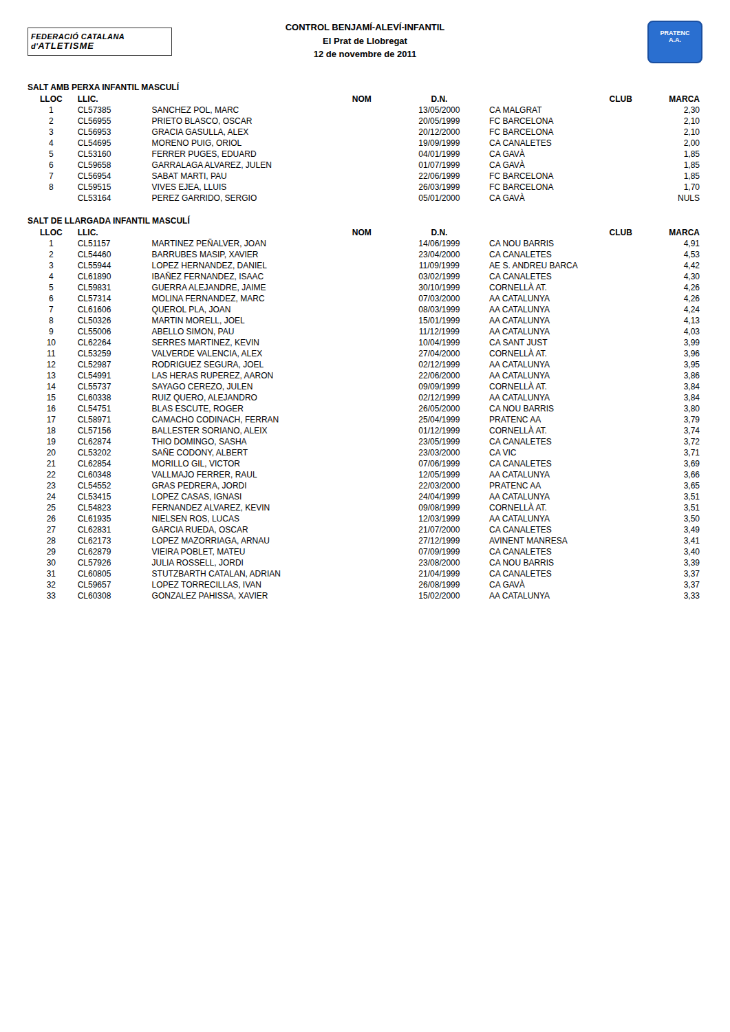FEDERACIÓ CATALANA d'ATLETISME
CONTROL BENJAMÍ-ALEVÍ-INFANTIL
El Prat de Llobregat
12 de novembre de 2011
PRATENC
A.A.
SALT AMB PERXA INFANTIL MASCULÍ
| LLOC | LLIC. | NOM | D.N. | CLUB | MARCA |
| --- | --- | --- | --- | --- | --- |
| 1 | CL57385 | SANCHEZ POL, MARC | 13/05/2000 | CA MALGRAT | 2,30 |
| 2 | CL56955 | PRIETO BLASCO, OSCAR | 20/05/1999 | FC BARCELONA | 2,10 |
| 3 | CL56953 | GRACIA GASULLA, ALEX | 20/12/2000 | FC BARCELONA | 2,10 |
| 4 | CL54695 | MORENO PUIG, ORIOL | 19/09/1999 | CA CANALETES | 2,00 |
| 5 | CL53160 | FERRER PUGES, EDUARD | 04/01/1999 | CA GAVÀ | 1,85 |
| 6 | CL59658 | GARRALAGA ALVAREZ, JULEN | 01/07/1999 | CA GAVÀ | 1,85 |
| 7 | CL56954 | SABAT MARTI, PAU | 22/06/1999 | FC BARCELONA | 1,85 |
| 8 | CL59515 | VIVES EJEA, LLUIS | 26/03/1999 | FC BARCELONA | 1,70 |
| | CL53164 | PEREZ GARRIDO, SERGIO | 05/01/2000 | CA GAVÀ | NULS |
SALT DE LLARGADA INFANTIL MASCULÍ
| LLOC | LLIC. | NOM | D.N. | CLUB | MARCA |
| --- | --- | --- | --- | --- | --- |
| 1 | CL51157 | MARTINEZ PEÑALVER, JOAN | 14/06/1999 | CA NOU BARRIS | 4,91 |
| 2 | CL54460 | BARRUBES MASIP, XAVIER | 23/04/2000 | CA CANALETES | 4,53 |
| 3 | CL55944 | LOPEZ HERNANDEZ, DANIEL | 11/09/1999 | AE S. ANDREU BARCA | 4,42 |
| 4 | CL61890 | IBAÑEZ FERNANDEZ, ISAAC | 03/02/1999 | CA CANALETES | 4,30 |
| 5 | CL59831 | GUERRA ALEJANDRE, JAIME | 30/10/1999 | CORNELLÀ AT. | 4,26 |
| 6 | CL57314 | MOLINA FERNANDEZ, MARC | 07/03/2000 | AA CATALUNYA | 4,26 |
| 7 | CL61606 | QUEROL PLA, JOAN | 08/03/1999 | AA CATALUNYA | 4,24 |
| 8 | CL50326 | MARTIN MORELL, JOEL | 15/01/1999 | AA CATALUNYA | 4,13 |
| 9 | CL55006 | ABELLO SIMON, PAU | 11/12/1999 | AA CATALUNYA | 4,03 |
| 10 | CL62264 | SERRES MARTINEZ, KEVIN | 10/04/1999 | CA SANT JUST | 3,99 |
| 11 | CL53259 | VALVERDE VALENCIA, ALEX | 27/04/2000 | CORNELLÀ AT. | 3,96 |
| 12 | CL52987 | RODRIGUEZ SEGURA, JOEL | 02/12/1999 | AA CATALUNYA | 3,95 |
| 13 | CL54991 | LAS HERAS RUPEREZ, AARON | 22/06/2000 | AA CATALUNYA | 3,86 |
| 14 | CL55737 | SAYAGO CEREZO, JULEN | 09/09/1999 | CORNELLÀ AT. | 3,84 |
| 15 | CL60338 | RUIZ QUERO, ALEJANDRO | 02/12/1999 | AA CATALUNYA | 3,84 |
| 16 | CL54751 | BLAS ESCUTE, ROGER | 26/05/2000 | CA NOU BARRIS | 3,80 |
| 17 | CL58971 | CAMACHO CODINACH, FERRAN | 25/04/1999 | PRATENC AA | 3,79 |
| 18 | CL57156 | BALLESTER SORIANO, ALEIX | 01/12/1999 | CORNELLÀ AT. | 3,74 |
| 19 | CL62874 | THIO DOMINGO, SASHA | 23/05/1999 | CA CANALETES | 3,72 |
| 20 | CL53202 | SAÑE CODONY, ALBERT | 23/03/2000 | CA VIC | 3,71 |
| 21 | CL62854 | MORILLO GIL, VICTOR | 07/06/1999 | CA CANALETES | 3,69 |
| 22 | CL60348 | VALLMAJO FERRER, RAUL | 12/05/1999 | AA CATALUNYA | 3,66 |
| 23 | CL54552 | GRAS PEDRERA, JORDI | 22/03/2000 | PRATENC AA | 3,65 |
| 24 | CL53415 | LOPEZ CASAS, IGNASI | 24/04/1999 | AA CATALUNYA | 3,51 |
| 25 | CL54823 | FERNANDEZ ALVAREZ, KEVIN | 09/08/1999 | CORNELLÀ AT. | 3,51 |
| 26 | CL61935 | NIELSEN ROS, LUCAS | 12/03/1999 | AA CATALUNYA | 3,50 |
| 27 | CL62831 | GARCIA RUEDA, OSCAR | 21/07/2000 | CA CANALETES | 3,49 |
| 28 | CL62173 | LOPEZ MAZORRIAGA, ARNAU | 27/12/1999 | AVINENT MANRESA | 3,41 |
| 29 | CL62879 | VIEIRA POBLET, MATEU | 07/09/1999 | CA CANALETES | 3,40 |
| 30 | CL57926 | JULIA ROSSELL, JORDI | 23/08/2000 | CA NOU BARRIS | 3,39 |
| 31 | CL60805 | STUTZBARTH CATALAN, ADRIAN | 21/04/1999 | CA CANALETES | 3,37 |
| 32 | CL59657 | LOPEZ TORRECILLAS, IVAN | 26/08/1999 | CA GAVÀ | 3,37 |
| 33 | CL60308 | GONZALEZ PAHISSA, XAVIER | 15/02/2000 | AA CATALUNYA | 3,33 |